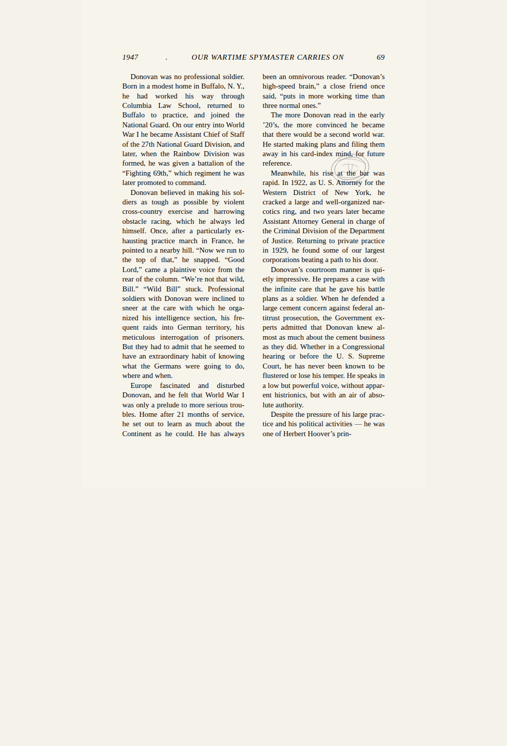1947 . Our Wartime Spymaster Carries On 69
Donovan was no professional soldier. Born in a modest home in Buffalo, N. Y., he had worked his way through Columbia Law School, returned to Buffalo to practice, and joined the National Guard. On our entry into World War I he became Assistant Chief of Staff of the 27th National Guard Division, and later, when the Rainbow Division was formed, he was given a battalion of the “Fighting 69th,” which regiment he was later promoted to command.
Donovan believed in making his soldiers as tough as possible by violent cross-country exercise and harrowing obstacle racing, which he always led himself. Once, after a particularly exhausting practice march in France, he pointed to a nearby hill. “Now we run to the top of that,” he snapped. “Good Lord,” came a plaintive voice from the rear of the column. “We’re not that wild, Bill.” “Wild Bill” stuck. Professional soldiers with Donovan were inclined to sneer at the care with which he organized his intelligence section, his frequent raids into German territory, his meticulous interrogation of prisoners. But they had to admit that he seemed to have an extraordinary habit of knowing what the Germans were going to do, where and when.
Europe fascinated and disturbed Donovan, and he felt that World War I was only a prelude to more serious troubles. Home after 21 months of service, he set out to learn as much about the Continent as he could. He has always been an omnivorous reader. “Donovan’s high-speed brain,” a close friend once said, “puts in more working time than three normal ones.”
The more Donovan read in the early ’20’s, the more convinced he became that there would be a second world war. He started making plans and filing them away in his card-index mind, for future reference.
Meanwhile, his rise at the bar was rapid. In 1922, as U. S. Attorney for the Western District of New York, he cracked a large and well-organized narcotics ring, and two years later became Assistant Attorney General in charge of the Criminal Division of the Department of Justice. Returning to private practice in 1929, he found some of our largest corporations beating a path to his door.
Donovan’s courtroom manner is quietly impressive. He prepares a case with the infinite care that he gave his battle plans as a soldier. When he defended a large cement concern against federal antitrust prosecution, the Government experts admitted that Donovan knew almost as much about the cement business as they did. Whether in a Congressional hearing or before the U. S. Supreme Court, he has never been known to be flustered or lose his temper. He speaks in a low but powerful voice, without apparent histrionics, but with an air of absolute authority.
Despite the pressure of his large practice and his political activities — he was one of Herbert Hoover’s prin-